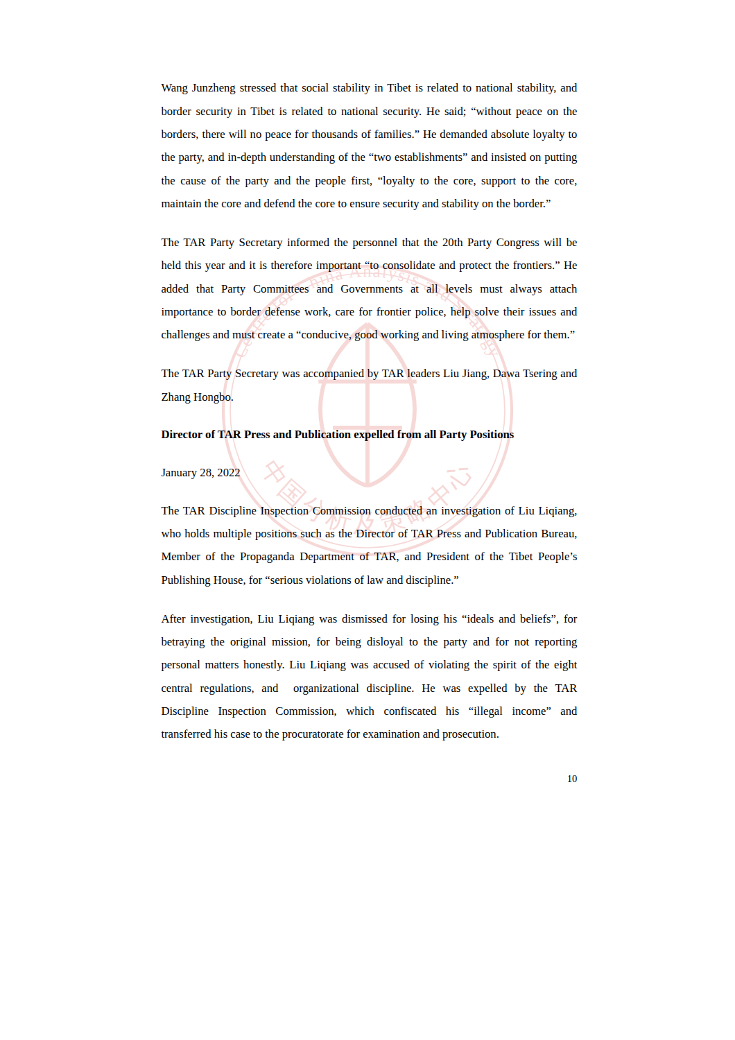Centre for China Analysis and Strategy 中国分析及策略中心
Wang Junzheng stressed that social stability in Tibet is related to national stability, and border security in Tibet is related to national security. He said; “without peace on the borders, there will no peace for thousands of families.” He demanded absolute loyalty to the party, and in-depth understanding of the “two establishments” and insisted on putting the cause of the party and the people first, “loyalty to the core, support to the core, maintain the core and defend the core to ensure security and stability on the border.”
The TAR Party Secretary informed the personnel that the 20th Party Congress will be held this year and it is therefore important “to consolidate and protect the frontiers.” He added that Party Committees and Governments at all levels must always attach importance to border defense work, care for frontier police, help solve their issues and challenges and must create a “conducive, good working and living atmosphere for them.”
The TAR Party Secretary was accompanied by TAR leaders Liu Jiang, Dawa Tsering and Zhang Hongbo.
Director of TAR Press and Publication expelled from all Party Positions
January 28, 2022
The TAR Discipline Inspection Commission conducted an investigation of Liu Liqiang, who holds multiple positions such as the Director of TAR Press and Publication Bureau, Member of the Propaganda Department of TAR, and President of the Tibet People’s Publishing House, for “serious violations of law and discipline.”
After investigation, Liu Liqiang was dismissed for losing his “ideals and beliefs”, for betraying the original mission, for being disloyal to the party and for not reporting personal matters honestly. Liu Liqiang was accused of violating the spirit of the eight central regulations, and organizational discipline. He was expelled by the TAR Discipline Inspection Commission, which confiscated his “illegal income” and transferred his case to the procuratorate for examination and prosecution.
10